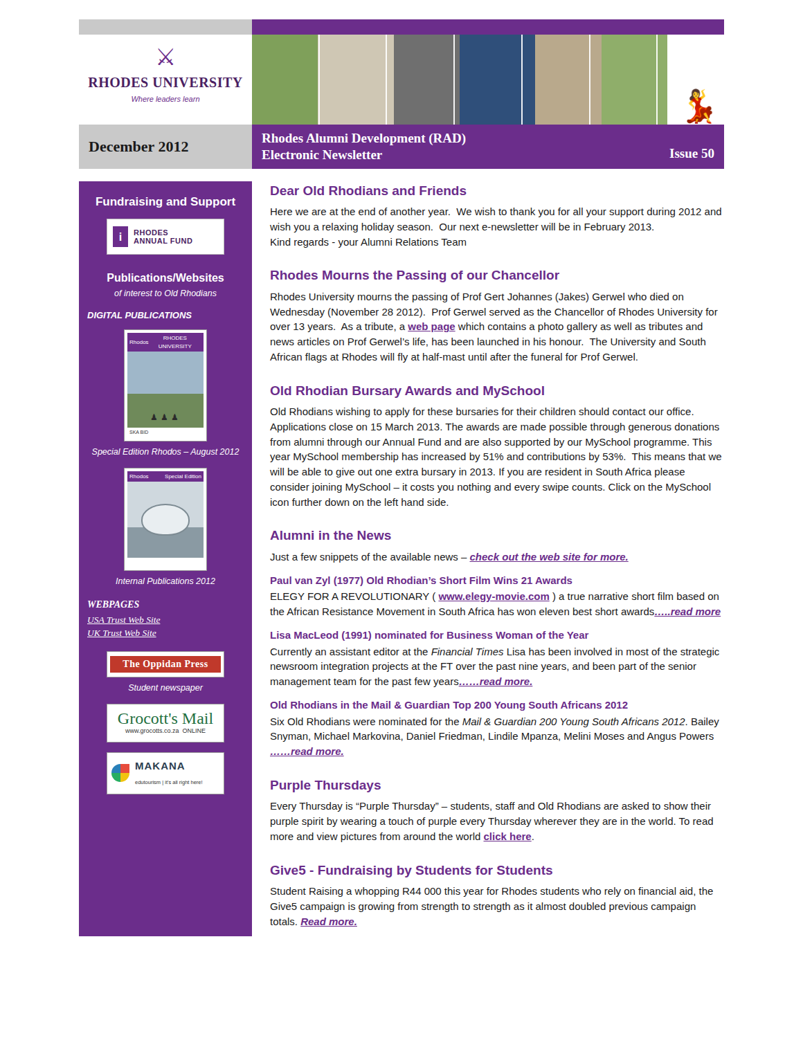⚔
RHODES UNIVERSITY
Where leaders learn
💃
December 2012
Rhodes Alumni Development (RAD)
Electronic Newsletter
Issue 50
Fundraising and Support
i
RHODES
ANNUAL FUND
Publications/Websites
of interest to Old Rhodians
DIGITAL PUBLICATIONS
Rhodos RHODES UNIVERSITY
♟♟♟
SKA BID
Special Edition Rhodos – August 2012
Rhodos Special Edition
Internal Publications 2012
WEBPAGES
USA Trust Web Site UK Trust Web Site
The Oppidan Press
Student newspaper
Grocott's Mail
www.grocotts.co.za ONLINE
MAKANA edutourism | it's all right here!
Dear Old Rhodians and Friends
Here we are at the end of another year. We wish to thank you for all your support during 2012 and wish you a relaxing holiday season. Our next e-newsletter will be in February 2013.
Kind regards - your Alumni Relations Team
Rhodes Mourns the Passing of our Chancellor
Rhodes University mourns the passing of Prof Gert Johannes (Jakes) Gerwel who died on Wednesday (November 28 2012). Prof Gerwel served as the Chancellor of Rhodes University for over 13 years. As a tribute, a web page which contains a photo gallery as well as tributes and news articles on Prof Gerwel’s life, has been launched in his honour. The University and South African flags at Rhodes will fly at half-mast until after the funeral for Prof Gerwel.
Old Rhodian Bursary Awards and MySchool
Old Rhodians wishing to apply for these bursaries for their children should contact our office. Applications close on 15 March 2013. The awards are made possible through generous donations from alumni through our Annual Fund and are also supported by our MySchool programme. This year MySchool membership has increased by 51% and contributions by 53%. This means that we will be able to give out one extra bursary in 2013. If you are resident in South Africa please consider joining MySchool – it costs you nothing and every swipe counts. Click on the MySchool icon further down on the left hand side.
Alumni in the News
Just a few snippets of the available news – check out the web site for more.
Paul van Zyl (1977) Old Rhodian’s Short Film Wins 21 Awards
ELEGY FOR A REVOLUTIONARY ( www.elegy-movie.com ) a true narrative short film based on the African Resistance Movement in South Africa has won eleven best short awards…..read more
Lisa MacLeod (1991) nominated for Business Woman of the Year
Currently an assistant editor at the Financial Times Lisa has been involved in most of the strategic newsroom integration projects at the FT over the past nine years, and been part of the senior management team for the past few years……read more.
Old Rhodians in the Mail & Guardian Top 200 Young South Africans 2012
Six Old Rhodians were nominated for the Mail & Guardian 200 Young South Africans 2012. Bailey Snyman, Michael Markovina, Daniel Friedman, Lindile Mpanza, Melini Moses and Angus Powers ……read more.
Purple Thursdays
Every Thursday is “Purple Thursday” – students, staff and Old Rhodians are asked to show their purple spirit by wearing a touch of purple every Thursday wherever they are in the world. To read more and view pictures from around the world click here.
Give5 - Fundraising by Students for Students
Student Raising a whopping R44 000 this year for Rhodes students who rely on financial aid, the Give5 campaign is growing from strength to strength as it almost doubled previous campaign totals. Read more.